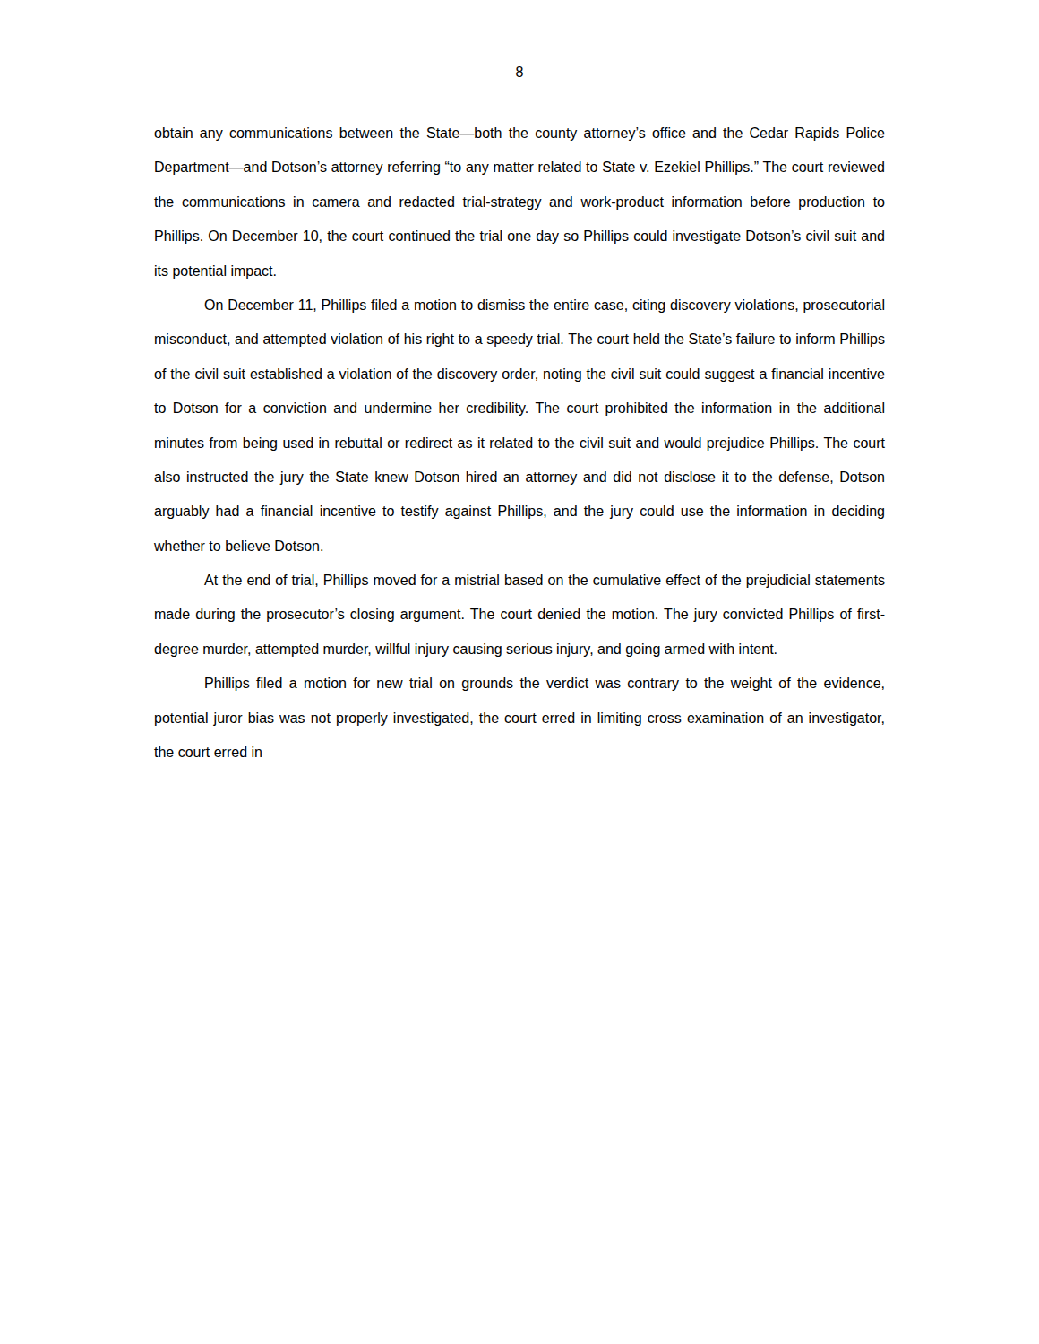8
obtain any communications between the State—both the county attorney’s office and the Cedar Rapids Police Department—and Dotson’s attorney referring “to any matter related to State v. Ezekiel Phillips.” The court reviewed the communications in camera and redacted trial-strategy and work-product information before production to Phillips. On December 10, the court continued the trial one day so Phillips could investigate Dotson’s civil suit and its potential impact.
On December 11, Phillips filed a motion to dismiss the entire case, citing discovery violations, prosecutorial misconduct, and attempted violation of his right to a speedy trial. The court held the State’s failure to inform Phillips of the civil suit established a violation of the discovery order, noting the civil suit could suggest a financial incentive to Dotson for a conviction and undermine her credibility. The court prohibited the information in the additional minutes from being used in rebuttal or redirect as it related to the civil suit and would prejudice Phillips. The court also instructed the jury the State knew Dotson hired an attorney and did not disclose it to the defense, Dotson arguably had a financial incentive to testify against Phillips, and the jury could use the information in deciding whether to believe Dotson.
At the end of trial, Phillips moved for a mistrial based on the cumulative effect of the prejudicial statements made during the prosecutor’s closing argument. The court denied the motion. The jury convicted Phillips of first-degree murder, attempted murder, willful injury causing serious injury, and going armed with intent.
Phillips filed a motion for new trial on grounds the verdict was contrary to the weight of the evidence, potential juror bias was not properly investigated, the court erred in limiting cross examination of an investigator, the court erred in